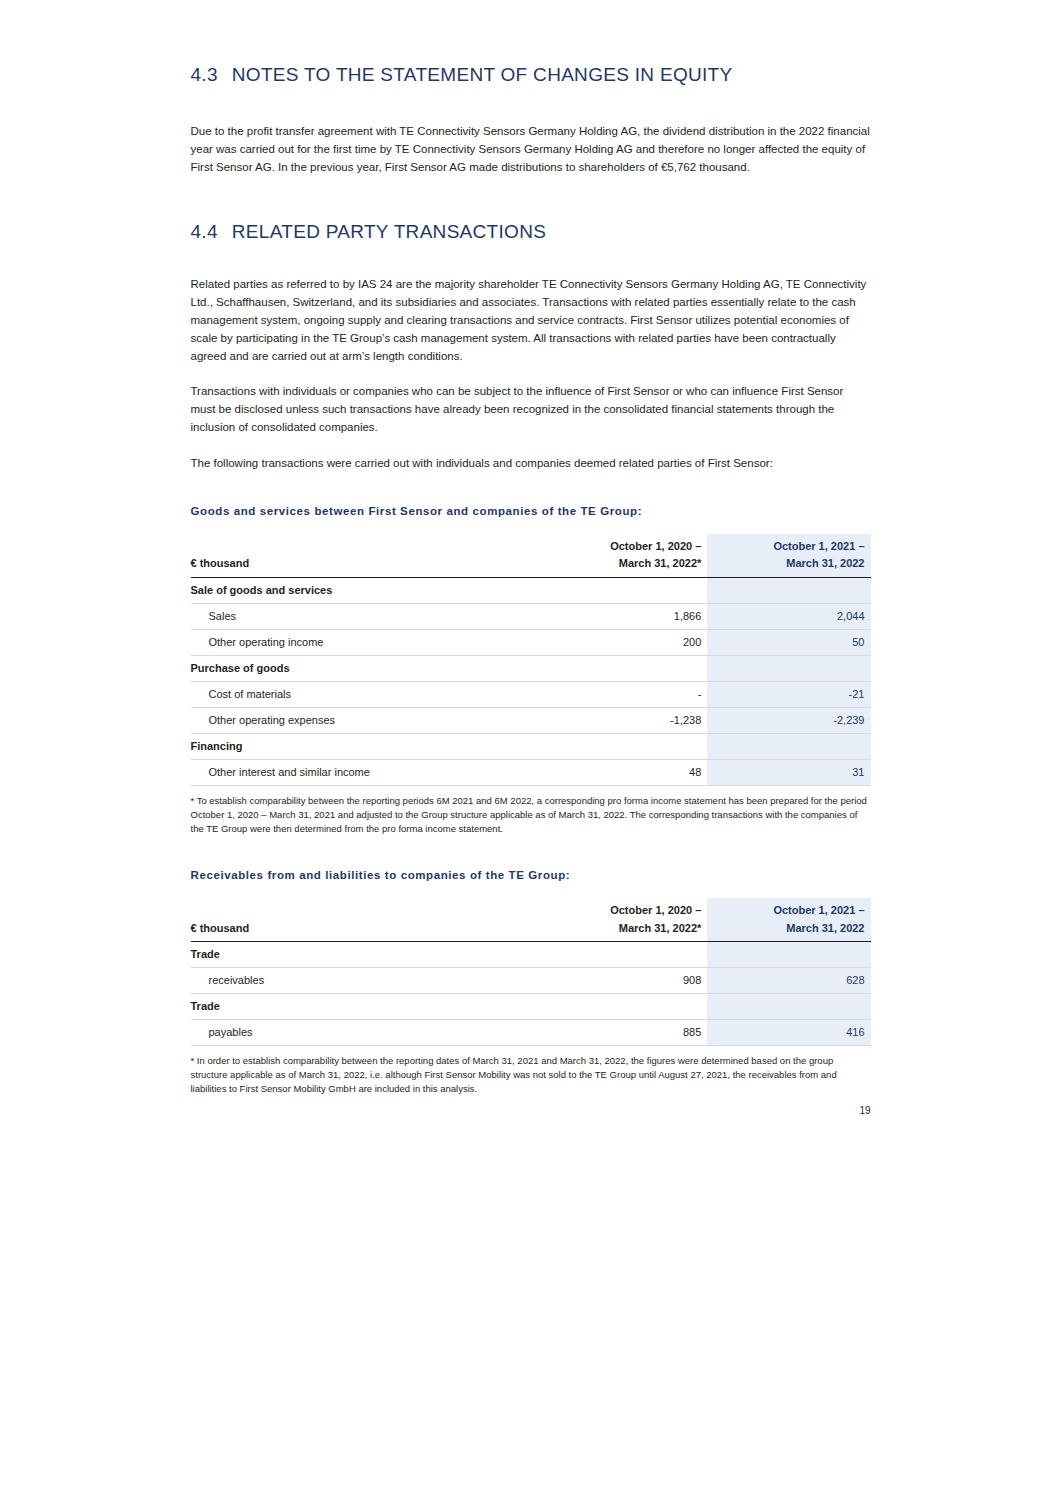4.3 NOTES TO THE STATEMENT OF CHANGES IN EQUITY
Due to the profit transfer agreement with TE Connectivity Sensors Germany Holding AG, the dividend distribution in the 2022 financial year was carried out for the first time by TE Connectivity Sensors Germany Holding AG and therefore no longer affected the equity of First Sensor AG. In the previous year, First Sensor AG made distributions to shareholders of €5,762 thousand.
4.4 RELATED PARTY TRANSACTIONS
Related parties as referred to by IAS 24 are the majority shareholder TE Connectivity Sensors Germany Holding AG, TE Connectivity Ltd., Schaffhausen, Switzerland, and its subsidiaries and associates. Transactions with related parties essentially relate to the cash management system, ongoing supply and clearing transactions and service contracts. First Sensor utilizes potential economies of scale by participating in the TE Group’s cash management system. All transactions with related parties have been contractually agreed and are carried out at arm’s length conditions.
Transactions with individuals or companies who can be subject to the influence of First Sensor or who can influence First Sensor must be disclosed unless such transactions have already been recognized in the consolidated financial statements through the inclusion of consolidated companies.
The following transactions were carried out with individuals and companies deemed related parties of First Sensor:
Goods and services between First Sensor and companies of the TE Group:
| € thousand | October 1, 2020 – March 31, 2022* | October 1, 2021 – March 31, 2022 |
| --- | --- | --- |
| Sale of goods and services | | |
| Sales | 1,866 | 2,044 |
| Other operating income | 200 | 50 |
| Purchase of goods | | |
| Cost of materials | - | -21 |
| Other operating expenses | -1,238 | -2,239 |
| Financing | | |
| Other interest and similar income | 48 | 31 |
* To establish comparability between the reporting periods 6M 2021 and 6M 2022, a corresponding pro forma income statement has been prepared for the period October 1, 2020 – March 31, 2021 and adjusted to the Group structure applicable as of March 31, 2022. The corresponding transactions with the companies of the TE Group were then determined from the pro forma income statement.
Receivables from and liabilities to companies of the TE Group:
| € thousand | October 1, 2020 – March 31, 2022* | October 1, 2021 – March 31, 2022 |
| --- | --- | --- |
| Trade | | |
| receivables | 908 | 628 |
| Trade | | |
| payables | 885 | 416 |
* In order to establish comparability between the reporting dates of March 31, 2021 and March 31, 2022, the figures were determined based on the group structure applicable as of March 31, 2022, i.e. although First Sensor Mobility was not sold to the TE Group until August 27, 2021, the receivables from and liabilities to First Sensor Mobility GmbH are included in this analysis.
19